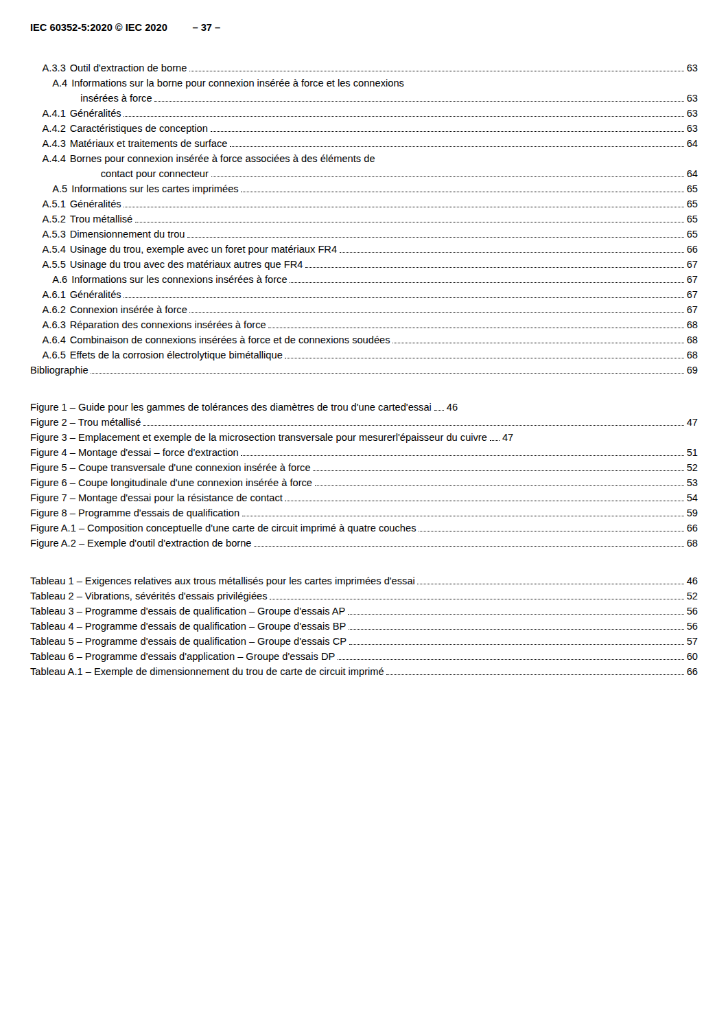IEC 60352-5:2020 © IEC 2020 – 37 –
A.3.3 Outil d'extraction de borne 63
A.4 Informations sur la borne pour connexion insérée à force et les connexions
insérées à force 63
A.4.1 Généralités 63
A.4.2 Caractéristiques de conception 63
A.4.3 Matériaux et traitements de surface 64
A.4.4 Bornes pour connexion insérée à force associées à des éléments de
contact pour connecteur 64
A.5 Informations sur les cartes imprimées 65
A.5.1 Généralités 65
A.5.2 Trou métallisé 65
A.5.3 Dimensionnement du trou 65
A.5.4 Usinage du trou, exemple avec un foret pour matériaux FR4 66
A.5.5 Usinage du trou avec des matériaux autres que FR4 67
A.6 Informations sur les connexions insérées à force 67
A.6.1 Généralités 67
A.6.2 Connexion insérée à force 67
A.6.3 Réparation des connexions insérées à force 68
A.6.4 Combinaison de connexions insérées à force et de connexions soudées 68
A.6.5 Effets de la corrosion électrolytique bimétallique 68
Bibliographie 69
Figure 1 – Guide pour les gammes de tolérances des diamètres de trou d'une carte d'essai 46
Figure 2 – Trou métallisé 47
Figure 3 – Emplacement et exemple de la microsection transversale pour mesurer l'épaisseur du cuivre 47
Figure 4 – Montage d'essai – force d'extraction 51
Figure 5 – Coupe transversale d'une connexion insérée à force 52
Figure 6 – Coupe longitudinale d'une connexion insérée à force 53
Figure 7 – Montage d'essai pour la résistance de contact 54
Figure 8 – Programme d'essais de qualification 59
Figure A.1 – Composition conceptuelle d'une carte de circuit imprimé à quatre couches 66
Figure A.2 – Exemple d'outil d'extraction de borne 68
Tableau 1 – Exigences relatives aux trous métallisés pour les cartes imprimées d'essai 46
Tableau 2 – Vibrations, sévérités d'essais privilégiées 52
Tableau 3 – Programme d'essais de qualification – Groupe d'essais AP 56
Tableau 4 – Programme d'essais de qualification – Groupe d'essais BP 56
Tableau 5 – Programme d'essais de qualification – Groupe d'essais CP 57
Tableau 6 – Programme d'essais d'application – Groupe d'essais DP 60
Tableau A.1 – Exemple de dimensionnement du trou de carte de circuit imprimé 66